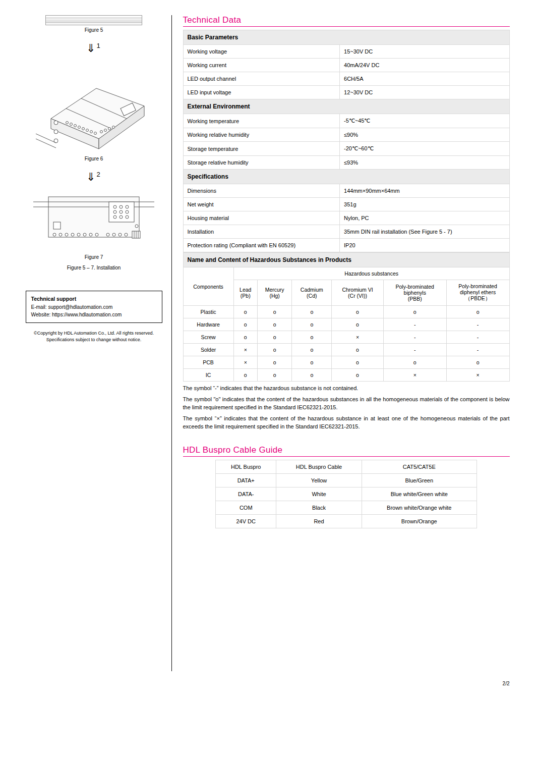Figure 5
⇓1
Figure 6
⇓2
Figure 7
Figure 5 – 7. Installation
Technical support
E-mail: support@hdlautomation.com
Website: https://www.hdlautomation.com
©Copyright by HDL Automation Co., Ltd. All rights reserved.
Specifications subject to change without notice.
Technical Data
| Basic Parameters |
| Working voltage | 15~30V DC |
| Working current | 40mA/24V DC |
| LED output channel | 6CH/5A |
| LED input voltage | 12~30V DC |
| External Environment |
| Working temperature | -5℃~45℃ |
| Working relative humidity | ≤90% |
| Storage temperature | -20℃~60℃ |
| Storage relative humidity | ≤93% |
| Specifications |
| Dimensions | 144mm×90mm×64mm |
| Net weight | 351g |
| Housing material | Nylon, PC |
| Installation | 35mm DIN rail installation (See Figure 5 - 7) |
| Protection rating (Compliant with EN 60529) | IP20 |
| Name and Content of Hazardous Substances in Products |
| Components | Hazardous substances |
| Lead (Pb) | Mercury (Hg) | Cadmium (Cd) | Chromium VI (Cr (VI)) | Poly-brominated biphenyls (PBB) | Poly-brominated diphenyl ethers （PBDE） |
| Plastic | o | o | o | o | o | o |
| Hardware | o | o | o | o | - | - |
| Screw | o | o | o | × | - | - |
| Solder | × | o | o | o | - | - |
| PCB | × | o | o | o | o | o |
| IC | o | o | o | o | × | × |
The symbol “-” indicates that the hazardous substance is not contained.
The symbol "o" indicates that the content of the hazardous substances in all the homogeneous materials of the component is below the limit requirement specified in the Standard IEC62321-2015.
The symbol “×” indicates that the content of the hazardous substance in at least one of the homogeneous materials of the part exceeds the limit requirement specified in the Standard IEC62321-2015.
HDL Buspro Cable Guide
| HDL Buspro | HDL Buspro Cable | CAT5/CAT5E |
| --- | --- | --- |
| DATA+ | Yellow | Blue/Green |
| DATA- | White | Blue white/Green white |
| COM | Black | Brown white/Orange white |
| 24V DC | Red | Brown/Orange |
2/2